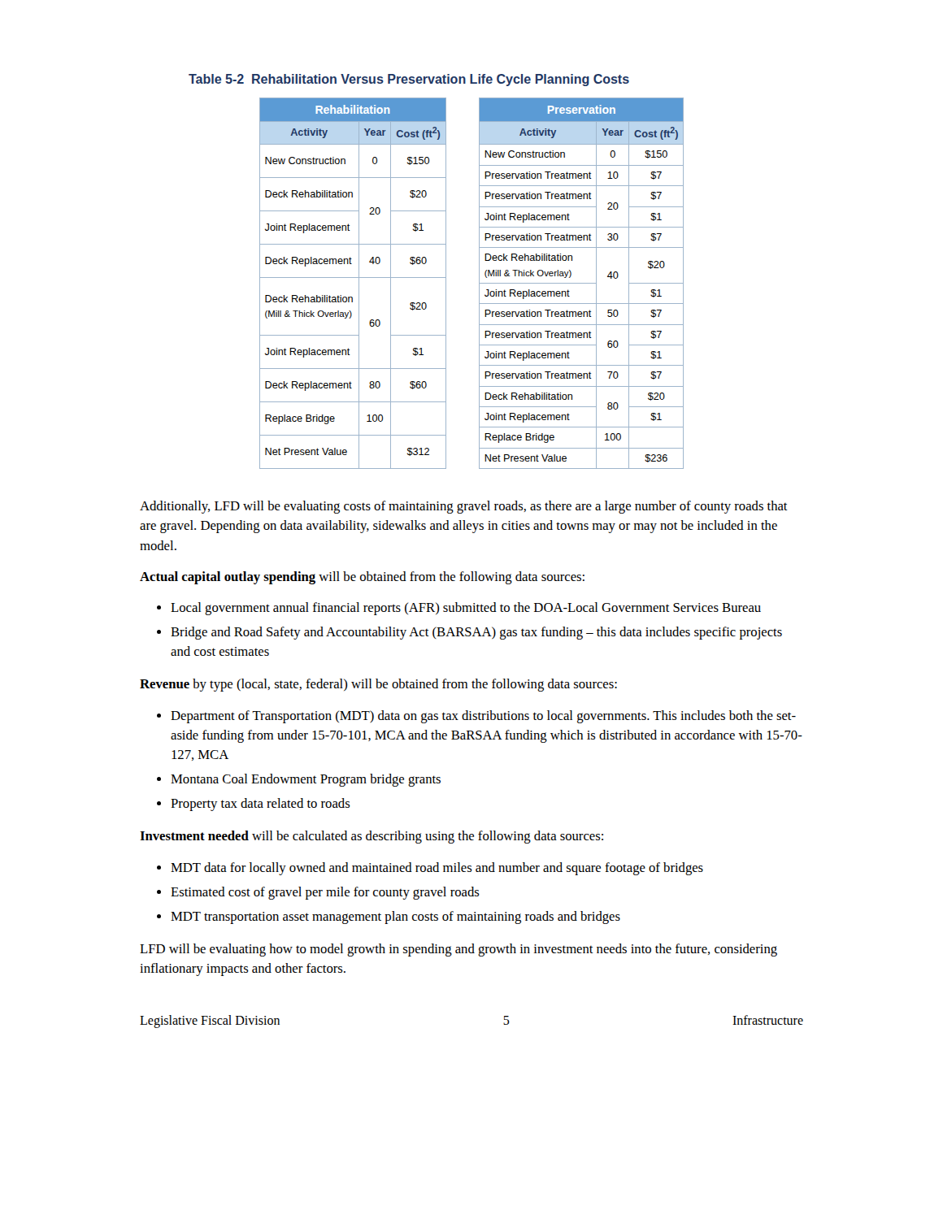Table 5-2 Rehabilitation Versus Preservation Life Cycle Planning Costs
| Rehabilitation |
| --- |
| Activity | Year | Cost (ft 2 ) |
| New Construction | 0 | $150 |
| Deck Rehabilitation | 20 | $20 |
| Joint Replacement | $1 |
| Deck Replacement | 40 | $60 |
| Deck Rehabilitation (Mill & Thick Overlay) | 60 | $20 |
| Joint Replacement | $1 |
| Deck Replacement | 80 | $60 |
| Replace Bridge | 100 | |
| Net Present Value | | $312 |
| Preservation |
| --- |
| Activity | Year | Cost (ft 2 ) |
| New Construction | 0 | $150 |
| Preservation Treatment | 10 | $7 |
| Preservation Treatment | 20 | $7 |
| Joint Replacement | $1 |
| Preservation Treatment | 30 | $7 |
| Deck Rehabilitation (Mill & Thick Overlay) | 40 | $20 |
| Joint Replacement | $1 |
| Preservation Treatment | 50 | $7 |
| Preservation Treatment | 60 | $7 |
| Joint Replacement | $1 |
| Preservation Treatment | 70 | $7 |
| Deck Rehabilitation | 80 | $20 |
| Joint Replacement | $1 |
| Replace Bridge | 100 | |
| Net Present Value | | $236 |
Additionally, LFD will be evaluating costs of maintaining gravel roads, as there are a large number of county roads that are gravel. Depending on data availability, sidewalks and alleys in cities and towns may or may not be included in the model.
Actual capital outlay spending will be obtained from the following data sources:
Local government annual financial reports (AFR) submitted to the DOA-Local Government Services Bureau
Bridge and Road Safety and Accountability Act (BARSAA) gas tax funding – this data includes specific projects and cost estimates
Revenue by type (local, state, federal) will be obtained from the following data sources:
Department of Transportation (MDT) data on gas tax distributions to local governments. This includes both the set-aside funding from under 15-70-101, MCA and the BaRSAA funding which is distributed in accordance with 15-70-127, MCA
Montana Coal Endowment Program bridge grants
Property tax data related to roads
Investment needed will be calculated as describing using the following data sources:
MDT data for locally owned and maintained road miles and number and square footage of bridges
Estimated cost of gravel per mile for county gravel roads
MDT transportation asset management plan costs of maintaining roads and bridges
LFD will be evaluating how to model growth in spending and growth in investment needs into the future, considering inflationary impacts and other factors.
Legislative Fiscal Division
5
Infrastructure